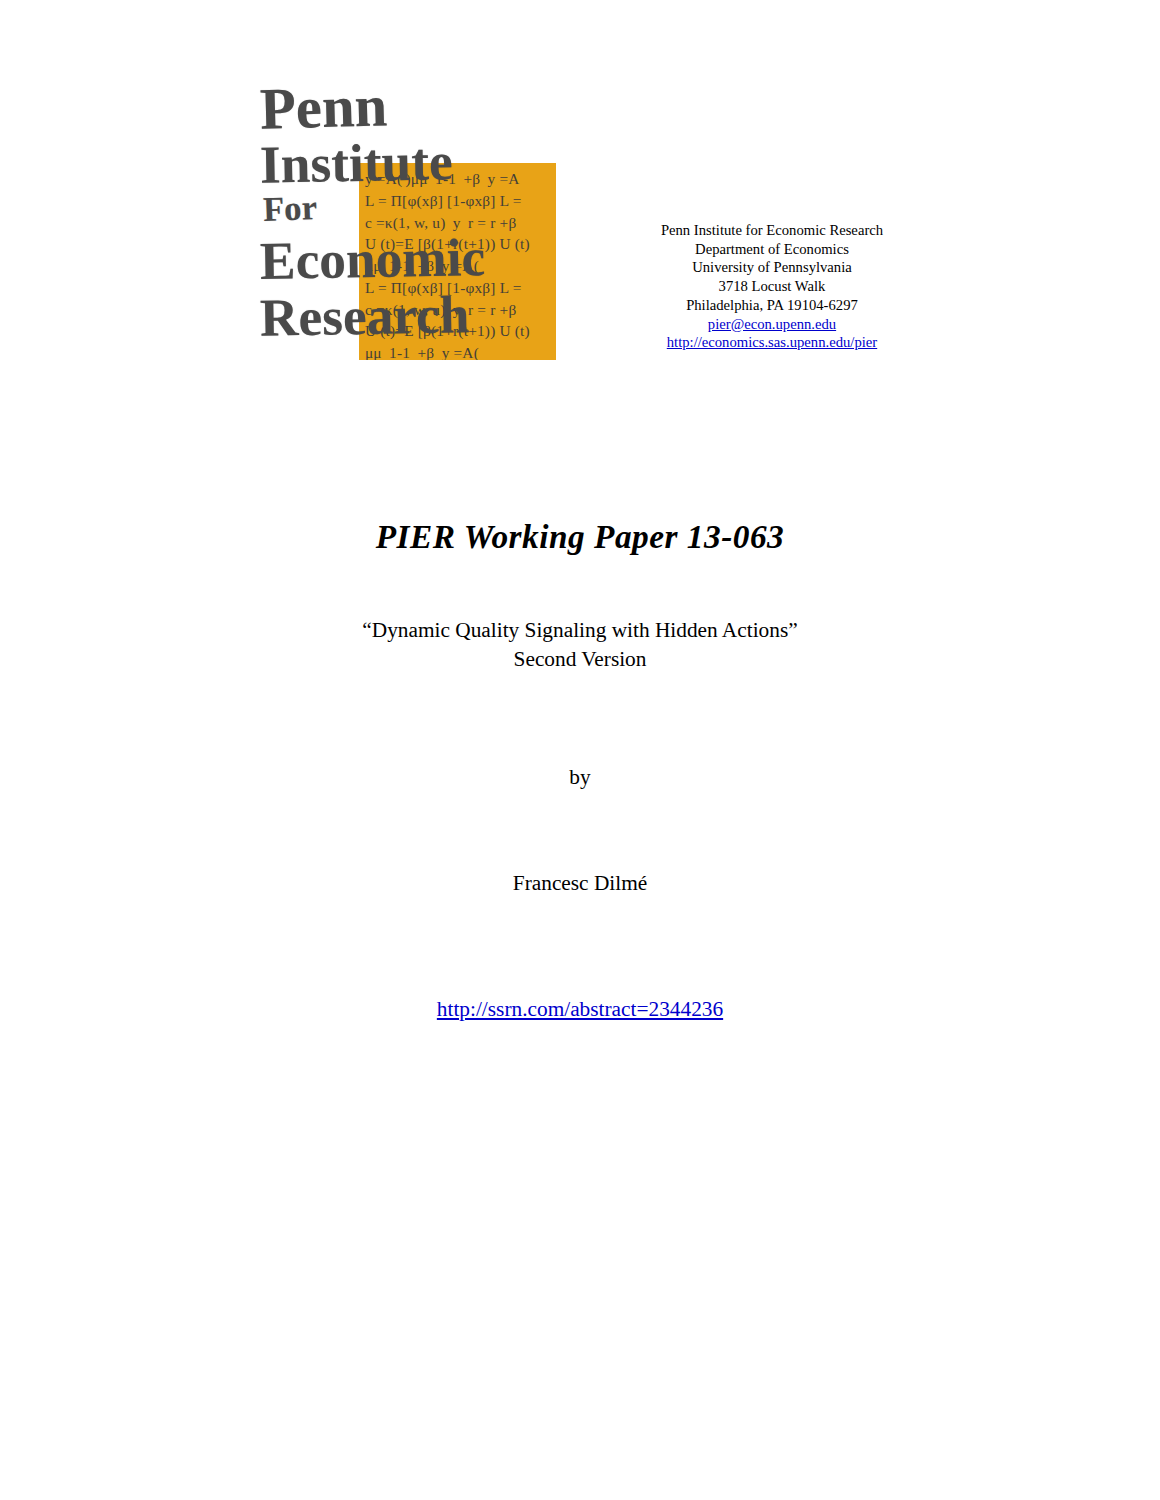y =A(  )μμ   1-1   +β   y =A
L = Π[φ(xβ] [1-φxβ] L =
c =κ(1, w, u)   y   r = r +β
U (t)=E [β(1+r(t+1)) U (t)
μμ   1-1   +β   y =A(
L = Π[φ(xβ] [1-φxβ] L =
c =κ(1, w, u)   y   r = r +β
U (t)=E [β(1+r(t+1)) U (t)
μμ   1-1   +β   y =A(
L = Π[φ(xβ] [1-φxβ] L =
c =κ(1, w, u)   y   r = r +β
U (t)=E [β(1+r(t+1)) U (t)
Penn Institute For Economic Research
Penn Institute for Economic Research
Department of Economics
University of Pennsylvania
3718 Locust Walk
Philadelphia, PA 19104-6297
pier@econ.upenn.edu
http://economics.sas.upenn.edu/pier
PIER Working Paper 13-063
“Dynamic Quality Signaling with Hidden Actions”
Second Version
by
Francesc Dilmé
http://ssrn.com/abstract=2344236